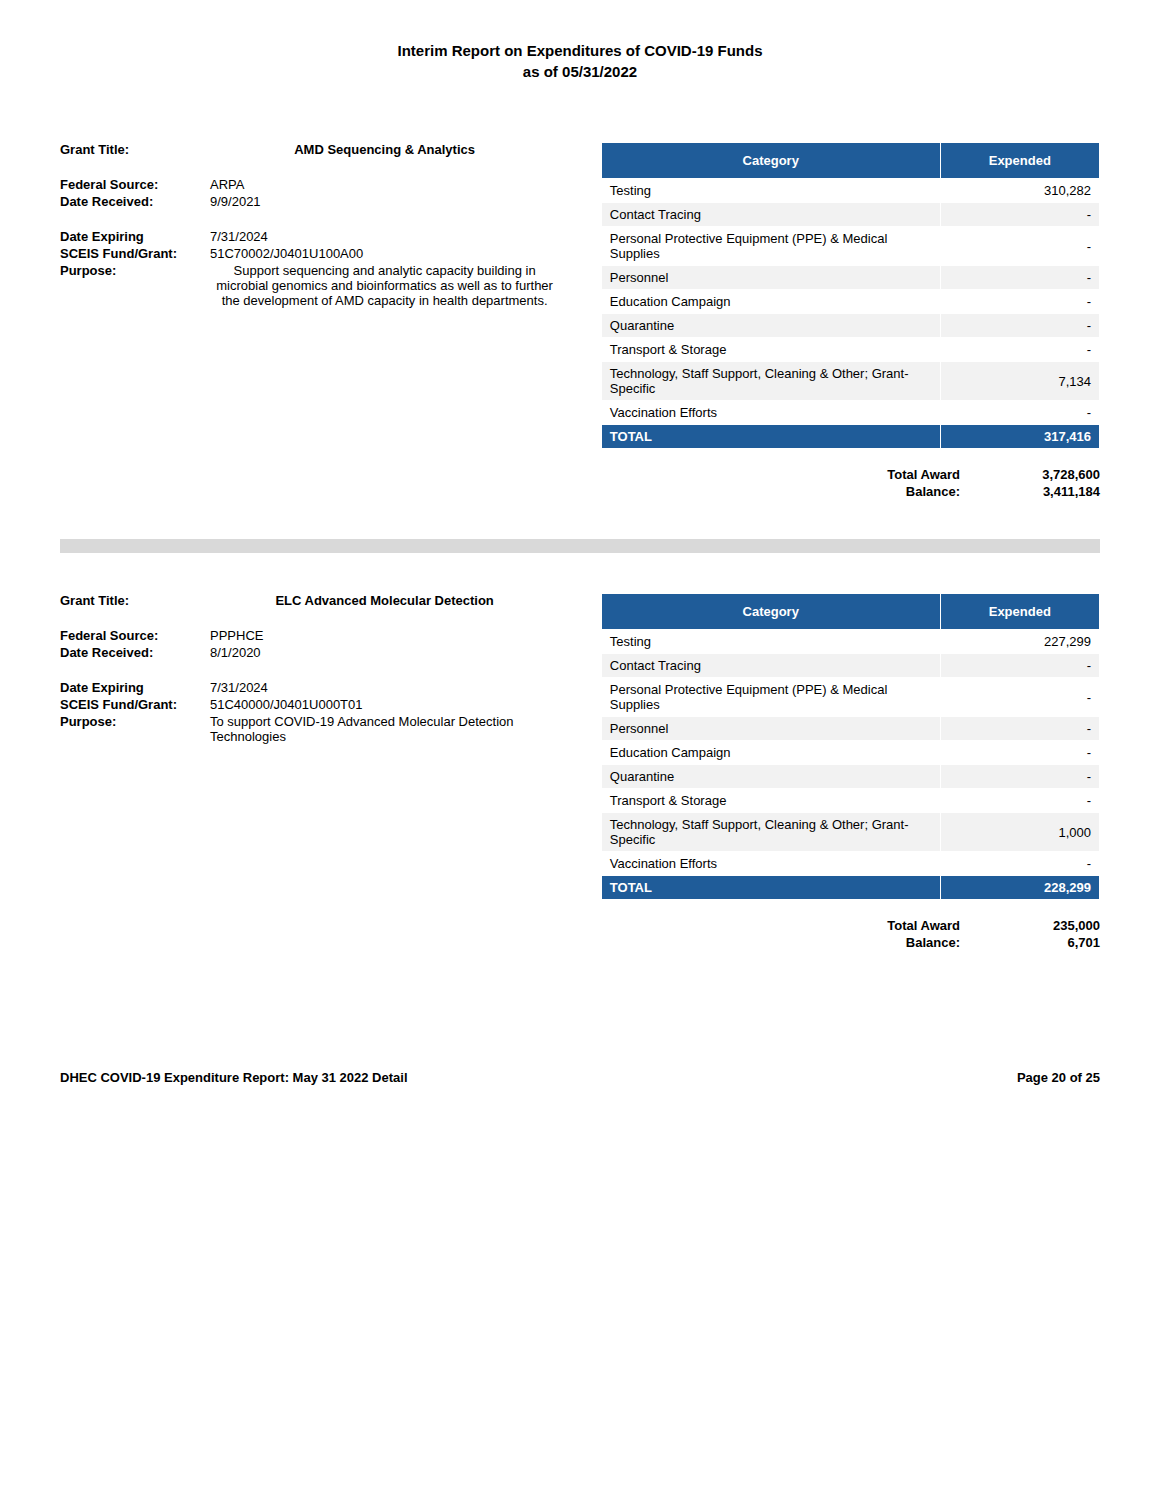Interim Report on Expenditures of COVID-19 Funds
as of 05/31/2022
Grant Title:
AMD Sequencing & Analytics
Federal Source:
ARPA
Date Received:
9/9/2021
Date Expiring
7/31/2024
SCEIS Fund/Grant:
51C70002/J0401U100A00
Purpose:
Support sequencing and analytic capacity building in microbial genomics and bioinformatics as well as to further the development of AMD capacity in health departments.
| Category | Expended |
| --- | --- |
| Testing | 310,282 |
| Contact Tracing | - |
| Personal Protective Equipment (PPE) & Medical Supplies | - |
| Personnel | - |
| Education Campaign | - |
| Quarantine | - |
| Transport & Storage | - |
| Technology, Staff Support, Cleaning & Other; Grant-Specific | 7,134 |
| Vaccination Efforts | - |
| TOTAL | 317,416 |
Total Award
3,728,600
Balance:
3,411,184
Grant Title:
ELC Advanced Molecular Detection
Federal Source:
PPPHCE
Date Received:
8/1/2020
Date Expiring
7/31/2024
SCEIS Fund/Grant:
51C40000/J0401U000T01
Purpose:
To support COVID-19 Advanced Molecular Detection Technologies
| Category | Expended |
| --- | --- |
| Testing | 227,299 |
| Contact Tracing | - |
| Personal Protective Equipment (PPE) & Medical Supplies | - |
| Personnel | - |
| Education Campaign | - |
| Quarantine | - |
| Transport & Storage | - |
| Technology, Staff Support, Cleaning & Other; Grant-Specific | 1,000 |
| Vaccination Efforts | - |
| TOTAL | 228,299 |
Total Award
235,000
Balance:
6,701
DHEC COVID-19 Expenditure Report: May 31 2022 Detail
Page 20 of 25